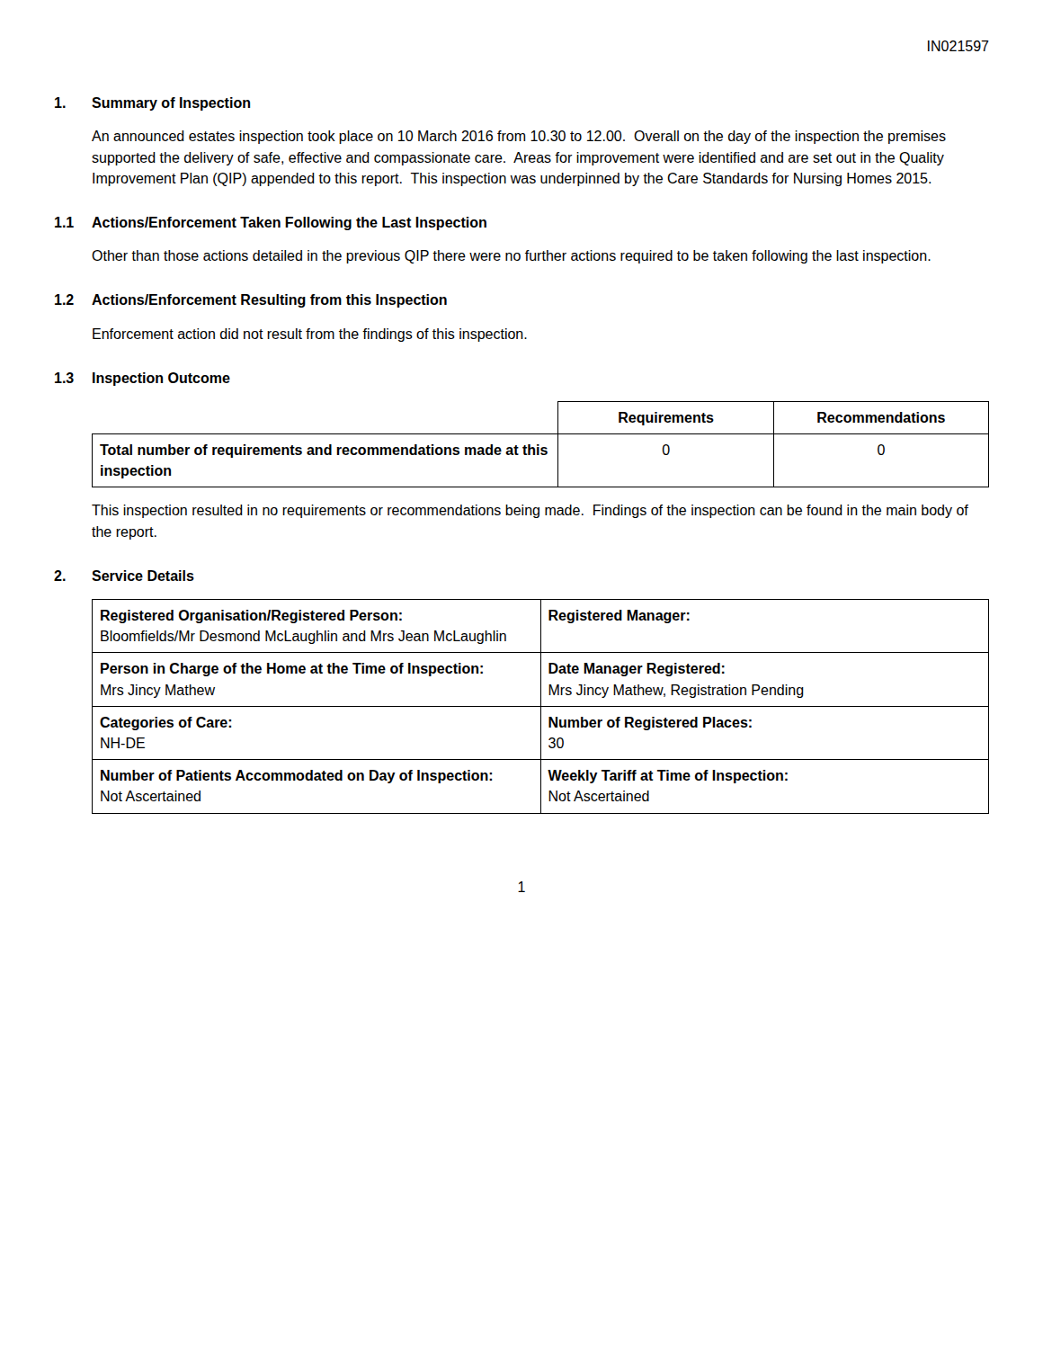IN021597
1.
Summary of Inspection
An announced estates inspection took place on 10 March 2016 from 10.30 to 12.00. Overall on the day of the inspection the premises supported the delivery of safe, effective and compassionate care. Areas for improvement were identified and are set out in the Quality Improvement Plan (QIP) appended to this report. This inspection was underpinned by the Care Standards for Nursing Homes 2015.
1.1
Actions/Enforcement Taken Following the Last Inspection
Other than those actions detailed in the previous QIP there were no further actions required to be taken following the last inspection.
1.2
Actions/Enforcement Resulting from this Inspection
Enforcement action did not result from the findings of this inspection.
1.3
Inspection Outcome
| | Requirements | Recommendations |
| --- | --- | --- |
| Total number of requirements and recommendations made at this inspection | 0 | 0 |
This inspection resulted in no requirements or recommendations being made. Findings of the inspection can be found in the main body of the report.
2.
Service Details
| Registered Organisation/Registered Person: Bloomfields/Mr Desmond McLaughlin and Mrs Jean McLaughlin | Registered Manager: |
| Person in Charge of the Home at the Time of Inspection: Mrs Jincy Mathew | Date Manager Registered: Mrs Jincy Mathew, Registration Pending |
| Categories of Care: NH-DE | Number of Registered Places: 30 |
| Number of Patients Accommodated on Day of Inspection: Not Ascertained | Weekly Tariff at Time of Inspection: Not Ascertained |
1